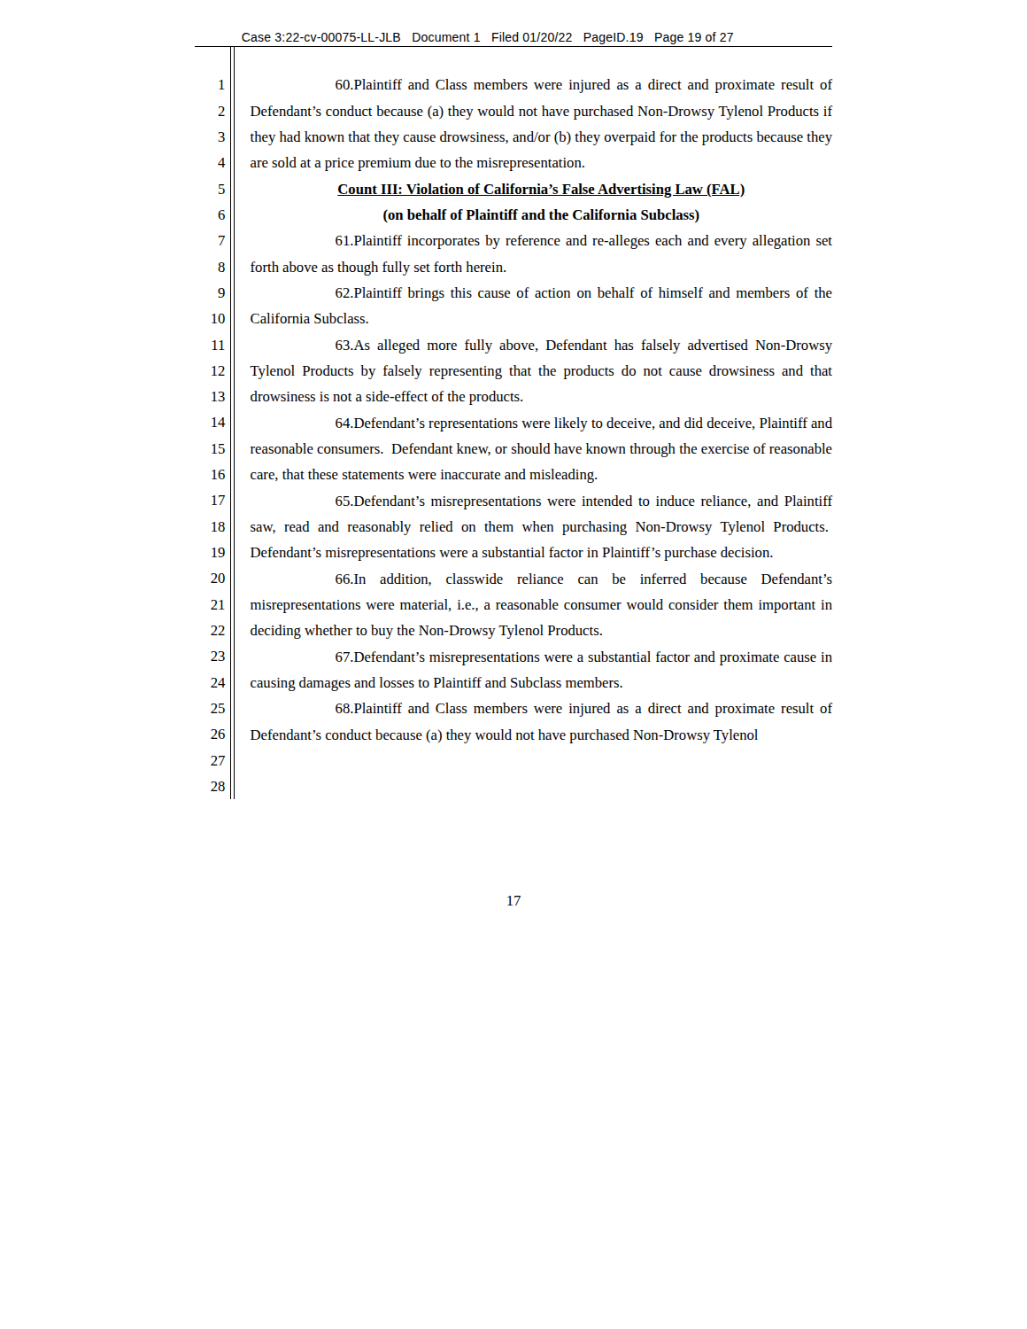Case 3:22-cv-00075-LL-JLB Document 1 Filed 01/20/22 PageID.19 Page 19 of 27
1
2
3
4
5
6
7
8
9
10
11
12
13
14
15
16
17
18
19
20
21
22
23
24
25
26
27
28
60. Plaintiff and Class members were injured as a direct and proximate result of Defendant’s conduct because (a) they would not have purchased Non-Drowsy Tylenol Products if they had known that they cause drowsiness, and/or (b) they overpaid for the products because they are sold at a price premium due to the misrepresentation.
Count III: Violation of California’s False Advertising Law (FAL)
(on behalf of Plaintiff and the California Subclass)
61. Plaintiff incorporates by reference and re-alleges each and every allegation set forth above as though fully set forth herein.
62. Plaintiff brings this cause of action on behalf of himself and members of the California Subclass.
63. As alleged more fully above, Defendant has falsely advertised Non-Drowsy Tylenol Products by falsely representing that the products do not cause drowsiness and that drowsiness is not a side-effect of the products.
64. Defendant’s representations were likely to deceive, and did deceive, Plaintiff and reasonable consumers. Defendant knew, or should have known through the exercise of reasonable care, that these statements were inaccurate and misleading.
65. Defendant’s misrepresentations were intended to induce reliance, and Plaintiff saw, read and reasonably relied on them when purchasing Non-Drowsy Tylenol Products. Defendant’s misrepresentations were a substantial factor in Plaintiff’s purchase decision.
66. In addition, classwide reliance can be inferred because Defendant’s misrepresentations were material, i.e., a reasonable consumer would consider them important in deciding whether to buy the Non-Drowsy Tylenol Products.
67. Defendant’s misrepresentations were a substantial factor and proximate cause in causing damages and losses to Plaintiff and Subclass members.
68. Plaintiff and Class members were injured as a direct and proximate result of Defendant’s conduct because (a) they would not have purchased Non-Drowsy Tylenol
17